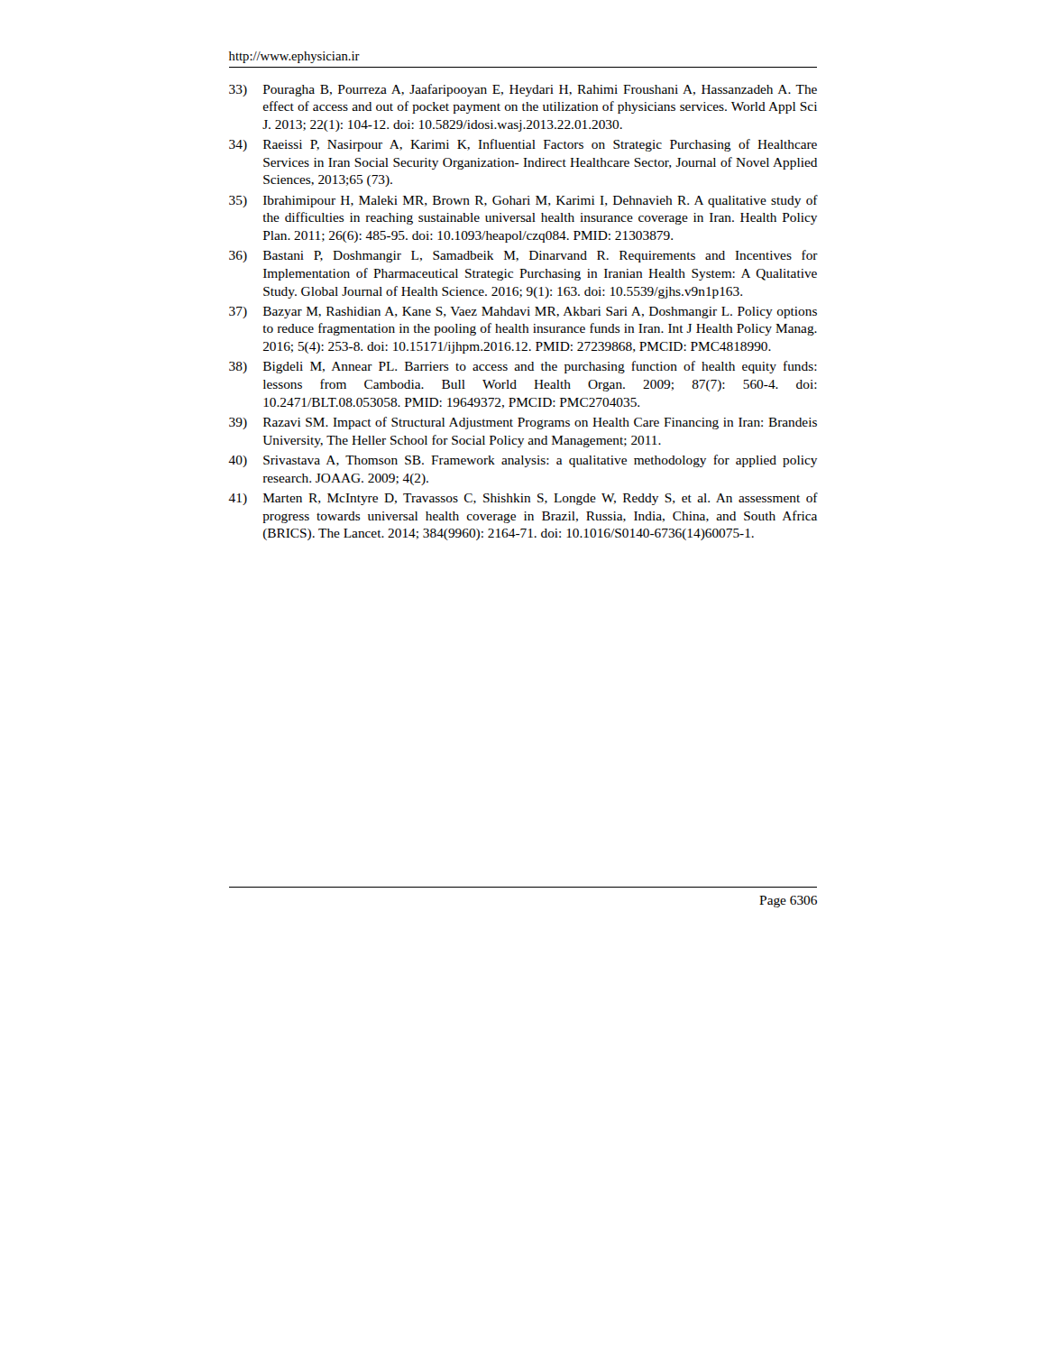http://www.ephysician.ir
33) Pouragha B, Pourreza A, Jaafaripooyan E, Heydari H, Rahimi Froushani A, Hassanzadeh A. The effect of access and out of pocket payment on the utilization of physicians services. World Appl Sci J. 2013; 22(1): 104-12. doi: 10.5829/idosi.wasj.2013.22.01.2030.
34) Raeissi P, Nasirpour A, Karimi K, Influential Factors on Strategic Purchasing of Healthcare Services in Iran Social Security Organization- Indirect Healthcare Sector, Journal of Novel Applied Sciences, 2013;65 (73).
35) Ibrahimipour H, Maleki MR, Brown R, Gohari M, Karimi I, Dehnavieh R. A qualitative study of the difficulties in reaching sustainable universal health insurance coverage in Iran. Health Policy Plan. 2011; 26(6): 485-95. doi: 10.1093/heapol/czq084. PMID: 21303879.
36) Bastani P, Doshmangir L, Samadbeik M, Dinarvand R. Requirements and Incentives for Implementation of Pharmaceutical Strategic Purchasing in Iranian Health System: A Qualitative Study. Global Journal of Health Science. 2016; 9(1): 163. doi: 10.5539/gjhs.v9n1p163.
37) Bazyar M, Rashidian A, Kane S, Vaez Mahdavi MR, Akbari Sari A, Doshmangir L. Policy options to reduce fragmentation in the pooling of health insurance funds in Iran. Int J Health Policy Manag. 2016; 5(4): 253-8. doi: 10.15171/ijhpm.2016.12. PMID: 27239868, PMCID: PMC4818990.
38) Bigdeli M, Annear PL. Barriers to access and the purchasing function of health equity funds: lessons from Cambodia. Bull World Health Organ. 2009; 87(7): 560-4. doi: 10.2471/BLT.08.053058. PMID: 19649372, PMCID: PMC2704035.
39) Razavi SM. Impact of Structural Adjustment Programs on Health Care Financing in Iran: Brandeis University, The Heller School for Social Policy and Management; 2011.
40) Srivastava A, Thomson SB. Framework analysis: a qualitative methodology for applied policy research. JOAAG. 2009; 4(2).
41) Marten R, McIntyre D, Travassos C, Shishkin S, Longde W, Reddy S, et al. An assessment of progress towards universal health coverage in Brazil, Russia, India, China, and South Africa (BRICS). The Lancet. 2014; 384(9960): 2164-71. doi: 10.1016/S0140-6736(14)60075-1.
Page 6306